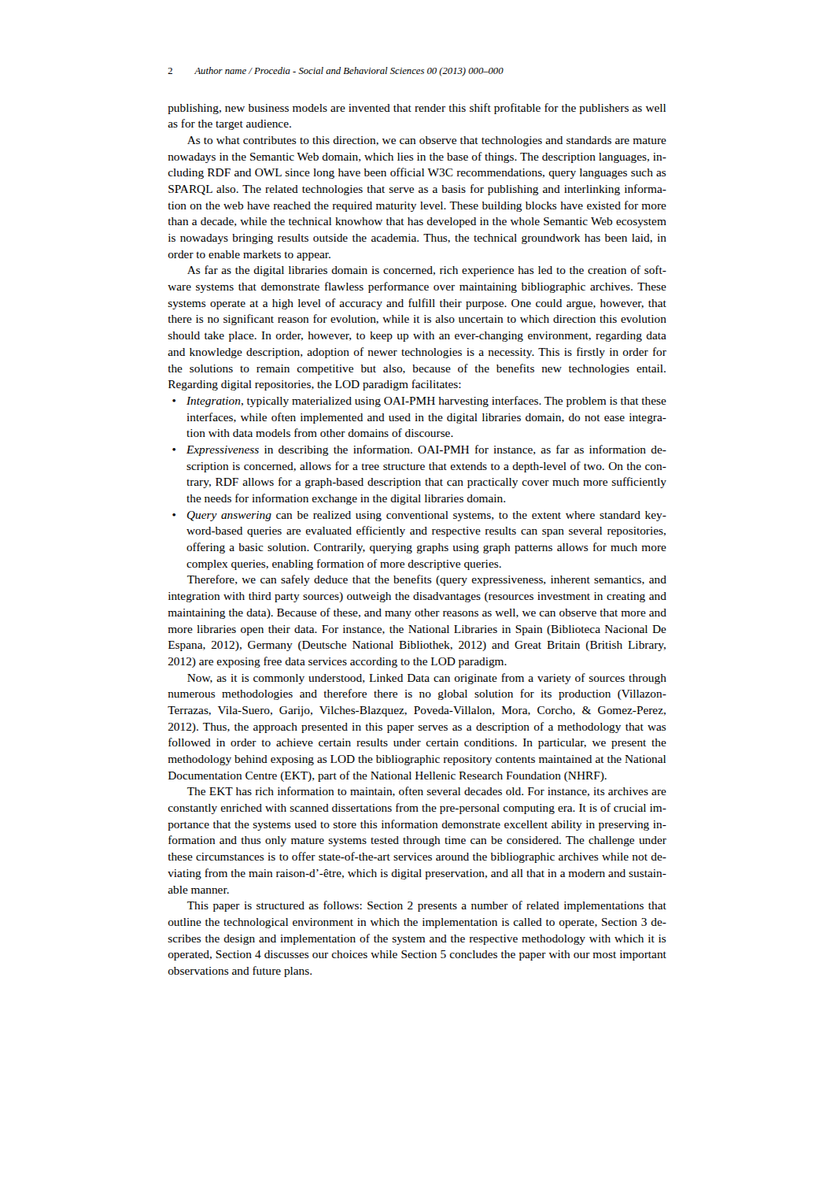2 Author name / Procedia - Social and Behavioral Sciences 00 (2013) 000–000
publishing, new business models are invented that render this shift profitable for the publishers as well as for the target audience.
As to what contributes to this direction, we can observe that technologies and standards are mature nowadays in the Semantic Web domain, which lies in the base of things. The description languages, including RDF and OWL since long have been official W3C recommendations, query languages such as SPARQL also. The related technologies that serve as a basis for publishing and interlinking information on the web have reached the required maturity level. These building blocks have existed for more than a decade, while the technical knowhow that has developed in the whole Semantic Web ecosystem is nowadays bringing results outside the academia. Thus, the technical groundwork has been laid, in order to enable markets to appear.
As far as the digital libraries domain is concerned, rich experience has led to the creation of software systems that demonstrate flawless performance over maintaining bibliographic archives. These systems operate at a high level of accuracy and fulfill their purpose. One could argue, however, that there is no significant reason for evolution, while it is also uncertain to which direction this evolution should take place. In order, however, to keep up with an ever-changing environment, regarding data and knowledge description, adoption of newer technologies is a necessity. This is firstly in order for the solutions to remain competitive but also, because of the benefits new technologies entail. Regarding digital repositories, the LOD paradigm facilitates:
Integration, typically materialized using OAI-PMH harvesting interfaces. The problem is that these interfaces, while often implemented and used in the digital libraries domain, do not ease integration with data models from other domains of discourse.
Expressiveness in describing the information. OAI-PMH for instance, as far as information description is concerned, allows for a tree structure that extends to a depth-level of two. On the contrary, RDF allows for a graph-based description that can practically cover much more sufficiently the needs for information exchange in the digital libraries domain.
Query answering can be realized using conventional systems, to the extent where standard keyword-based queries are evaluated efficiently and respective results can span several repositories, offering a basic solution. Contrarily, querying graphs using graph patterns allows for much more complex queries, enabling formation of more descriptive queries.
Therefore, we can safely deduce that the benefits (query expressiveness, inherent semantics, and integration with third party sources) outweigh the disadvantages (resources investment in creating and maintaining the data). Because of these, and many other reasons as well, we can observe that more and more libraries open their data. For instance, the National Libraries in Spain (Biblioteca Nacional De Espana, 2012), Germany (Deutsche National Bibliothek, 2012) and Great Britain (British Library, 2012) are exposing free data services according to the LOD paradigm.
Now, as it is commonly understood, Linked Data can originate from a variety of sources through numerous methodologies and therefore there is no global solution for its production (Villazon-Terrazas, Vila-Suero, Garijo, Vilches-Blazquez, Poveda-Villalon, Mora, Corcho, & Gomez-Perez, 2012). Thus, the approach presented in this paper serves as a description of a methodology that was followed in order to achieve certain results under certain conditions. In particular, we present the methodology behind exposing as LOD the bibliographic repository contents maintained at the National Documentation Centre (EKT), part of the National Hellenic Research Foundation (NHRF).
The EKT has rich information to maintain, often several decades old. For instance, its archives are constantly enriched with scanned dissertations from the pre-personal computing era. It is of crucial importance that the systems used to store this information demonstrate excellent ability in preserving information and thus only mature systems tested through time can be considered. The challenge under these circumstances is to offer state-of-the-art services around the bibliographic archives while not deviating from the main raison-d’-être, which is digital preservation, and all that in a modern and sustainable manner.
This paper is structured as follows: Section 2 presents a number of related implementations that outline the technological environment in which the implementation is called to operate, Section 3 describes the design and implementation of the system and the respective methodology with which it is operated, Section 4 discusses our choices while Section 5 concludes the paper with our most important observations and future plans.